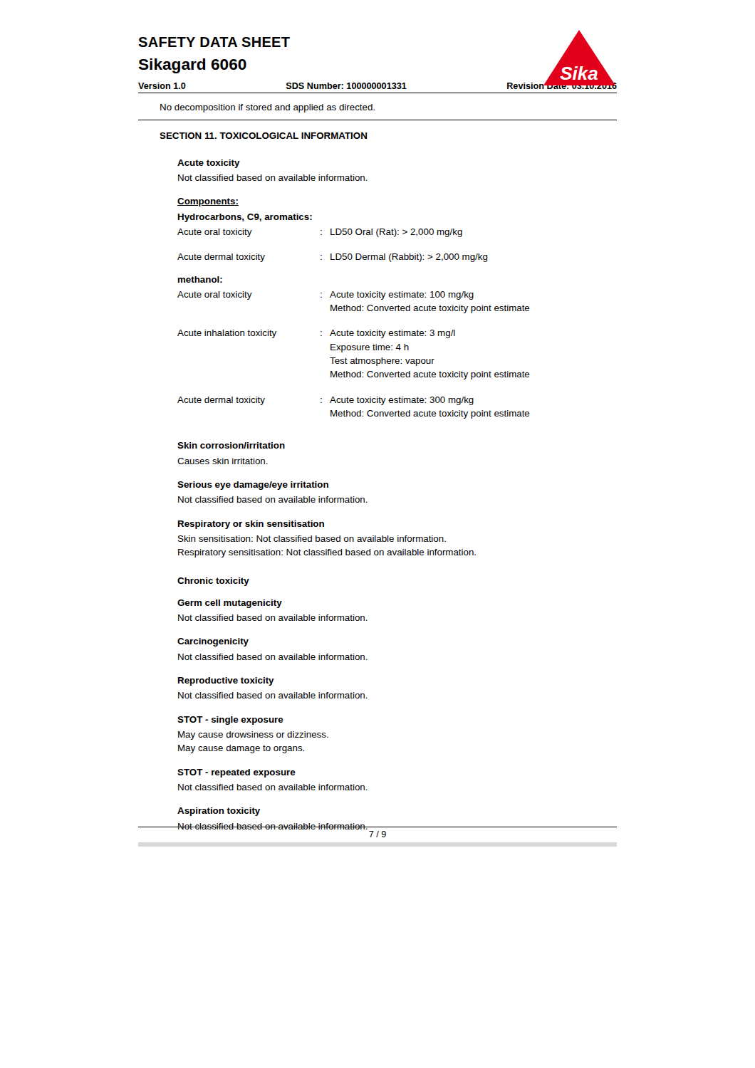Sika R
SAFETY DATA SHEET
Sikagard 6060
Version 1.0 SDS Number: 100000001331 Revision Date: 03.10.2016
No decomposition if stored and applied as directed.
SECTION 11. TOXICOLOGICAL INFORMATION
Acute toxicity
Not classified based on available information.
Components:
Hydrocarbons, C9, aromatics:
| Acute oral toxicity | : | LD50 Oral (Rat): > 2,000 mg/kg |
| Acute dermal toxicity | : | LD50 Dermal (Rabbit): > 2,000 mg/kg |
methanol:
| Acute oral toxicity | : | Acute toxicity estimate: 100 mg/kg Method: Converted acute toxicity point estimate |
| Acute inhalation toxicity | : | Acute toxicity estimate: 3 mg/l Exposure time: 4 h Test atmosphere: vapour Method: Converted acute toxicity point estimate |
| Acute dermal toxicity | : | Acute toxicity estimate: 300 mg/kg Method: Converted acute toxicity point estimate |
Skin corrosion/irritation
Causes skin irritation.
Serious eye damage/eye irritation
Not classified based on available information.
Respiratory or skin sensitisation
Skin sensitisation: Not classified based on available information.
Respiratory sensitisation: Not classified based on available information.
Chronic toxicity
Germ cell mutagenicity
Not classified based on available information.
Carcinogenicity
Not classified based on available information.
Reproductive toxicity
Not classified based on available information.
STOT - single exposure
May cause drowsiness or dizziness.
May cause damage to organs.
STOT - repeated exposure
Not classified based on available information.
Aspiration toxicity
Not classified based on available information.
7 / 9